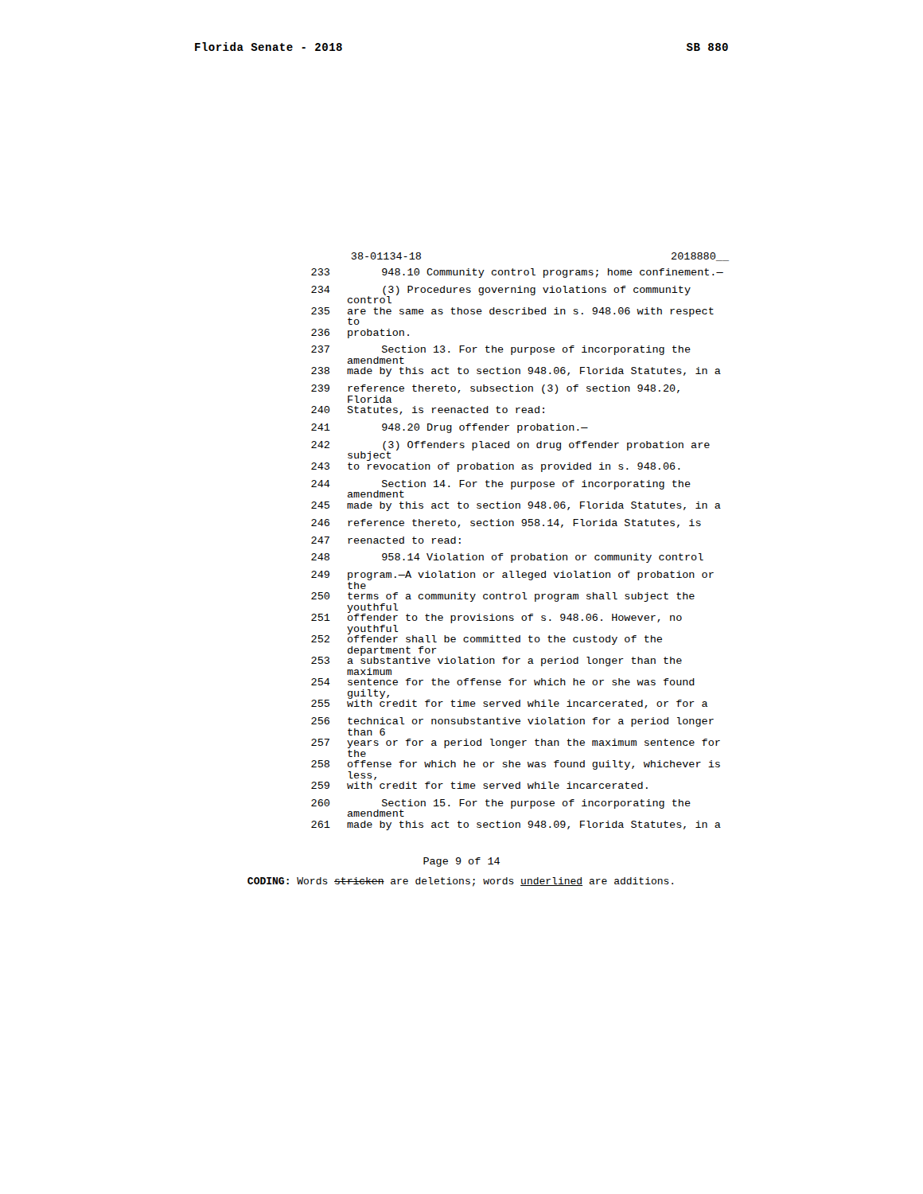Florida Senate - 2018
SB 880
38-01134-18
2018880__
233
948.10 Community control programs; home confinement.—
234
(3) Procedures governing violations of community control
235
are the same as those described in s. 948.06 with respect to
236
probation.
237
Section 13. For the purpose of incorporating the amendment
238
made by this act to section 948.06, Florida Statutes, in a
239
reference thereto, subsection (3) of section 948.20, Florida
240
Statutes, is reenacted to read:
241
948.20 Drug offender probation.—
242
(3) Offenders placed on drug offender probation are subject
243
to revocation of probation as provided in s. 948.06.
244
Section 14. For the purpose of incorporating the amendment
245
made by this act to section 948.06, Florida Statutes, in a
246
reference thereto, section 958.14, Florida Statutes, is
247
reenacted to read:
248
958.14 Violation of probation or community control
249
program.—A violation or alleged violation of probation or the
250
terms of a community control program shall subject the youthful
251
offender to the provisions of s. 948.06. However, no youthful
252
offender shall be committed to the custody of the department for
253
a substantive violation for a period longer than the maximum
254
sentence for the offense for which he or she was found guilty,
255
with credit for time served while incarcerated, or for a
256
technical or nonsubstantive violation for a period longer than 6
257
years or for a period longer than the maximum sentence for the
258
offense for which he or she was found guilty, whichever is less,
259
with credit for time served while incarcerated.
260
Section 15. For the purpose of incorporating the amendment
261
made by this act to section 948.09, Florida Statutes, in a
Page 9 of 14
CODING: Words stricken are deletions; words underlined are additions.